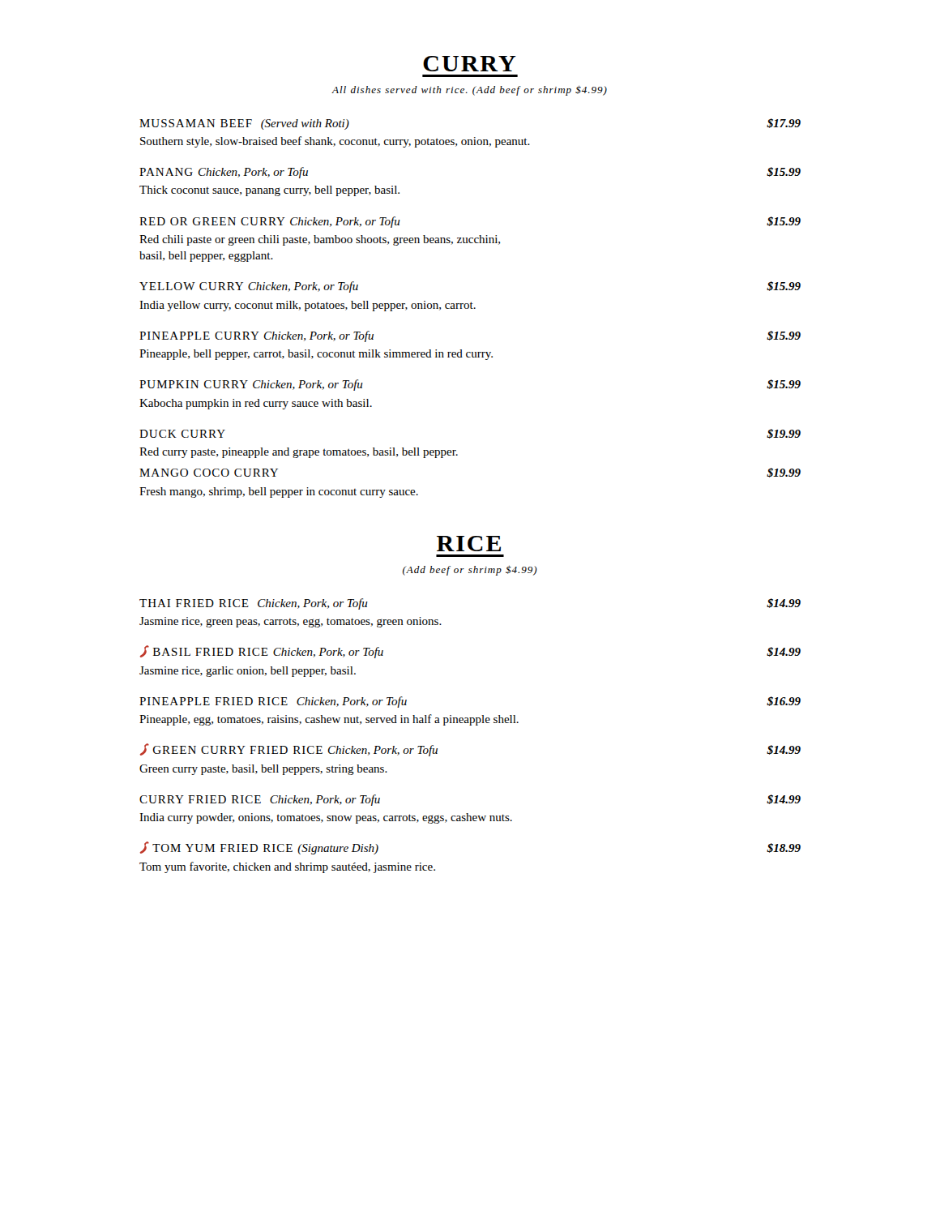CURRY
All dishes served with rice. (Add beef or shrimp $4.99)
MUSSAMAN BEEF (Served with Roti) $17.99
Southern style, slow-braised beef shank, coconut, curry, potatoes, onion, peanut.
PANANG Chicken, Pork, or Tofu $15.99
Thick coconut sauce, panang curry, bell pepper, basil.
RED OR GREEN CURRY Chicken, Pork, or Tofu $15.99
Red chili paste or green chili paste, bamboo shoots, green beans, zucchini,
basil, bell pepper, eggplant.
YELLOW CURRY Chicken, Pork, or Tofu $15.99
India yellow curry, coconut milk, potatoes, bell pepper, onion, carrot.
PINEAPPLE CURRY Chicken, Pork, or Tofu $15.99
Pineapple, bell pepper, carrot, basil, coconut milk simmered in red curry.
PUMPKIN CURRY Chicken, Pork, or Tofu $15.99
Kabocha pumpkin in red curry sauce with basil.
DUCK CURRY $19.99
Red curry paste, pineapple and grape tomatoes, basil, bell pepper.
MANGO COCO CURRY $19.99
Fresh mango, shrimp, bell pepper in coconut curry sauce.
RICE
(Add beef or shrimp $4.99)
THAI FRIED RICE Chicken, Pork, or Tofu $14.99
Jasmine rice, green peas, carrots, egg, tomatoes, green onions.
BASIL FRIED RICE Chicken, Pork, or Tofu $14.99
Jasmine rice, garlic onion, bell pepper, basil.
PINEAPPLE FRIED RICE Chicken, Pork, or Tofu $16.99
Pineapple, egg, tomatoes, raisins, cashew nut, served in half a pineapple shell.
GREEN CURRY FRIED RICE Chicken, Pork, or Tofu $14.99
Green curry paste, basil, bell peppers, string beans.
CURRY FRIED RICE Chicken, Pork, or Tofu $14.99
India curry powder, onions, tomatoes, snow peas, carrots, eggs, cashew nuts.
TOM YUM FRIED RICE (Signature Dish) $18.99
Tom yum favorite, chicken and shrimp sautéed, jasmine rice.